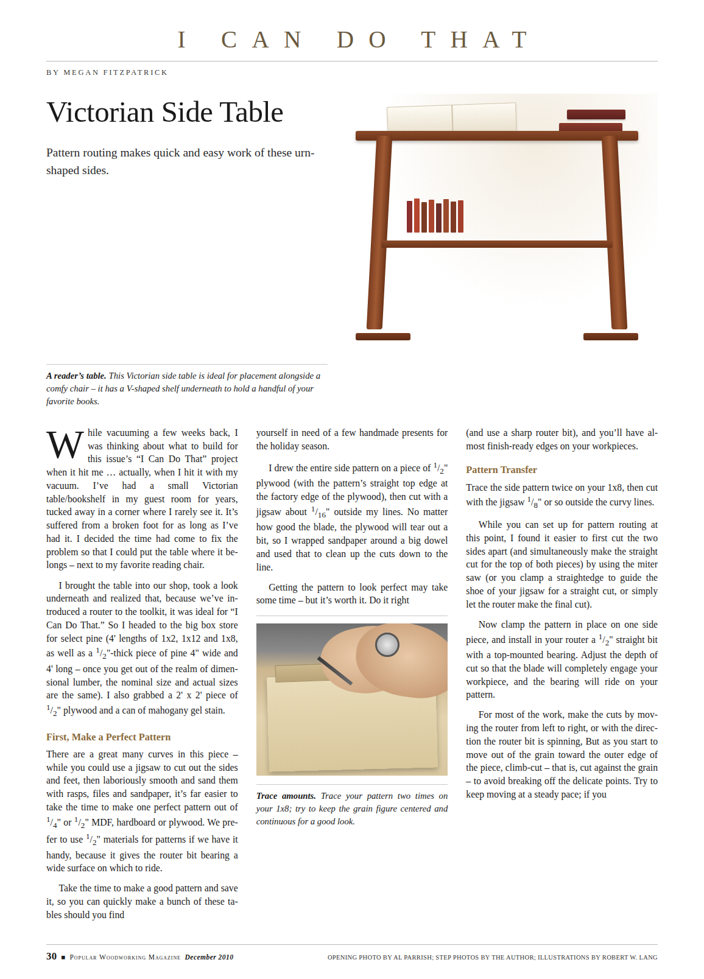I CAN DO THAT
by Megan Fitzpatrick
Victorian Side Table
Pattern routing makes quick and easy work of these urn-shaped sides.
A reader’s table. This Victorian side table is ideal for placement alongside a comfy chair – it has a V-shaped shelf underneath to hold a handful of your favorite books.
While vacuuming a few weeks back, I was thinking about what to build for this issue’s “I Can Do That” project when it hit me … actually, when I hit it with my vacuum. I’ve had a small Victorian table/bookshelf in my guest room for years, tucked away in a corner where I rarely see it. It’s suffered from a broken foot for as long as I’ve had it. I decided the time had come to fix the problem so that I could put the table where it belongs – next to my favorite reading chair.
I brought the table into our shop, took a look underneath and realized that, because we’ve introduced a router to the toolkit, it was ideal for “I Can Do That.” So I headed to the big box store for select pine (4' lengths of 1x2, 1x12 and 1x8, as well as a 1/2"-thick piece of pine 4" wide and 4' long – once you get out of the realm of dimensional lumber, the nominal size and actual sizes are the same). I also grabbed a 2' x 2' piece of 1/2" plywood and a can of mahogany gel stain.
First, Make a Perfect Pattern
There are a great many curves in this piece – while you could use a jigsaw to cut out the sides and feet, then laboriously smooth and sand them with rasps, files and sandpaper, it’s far easier to take the time to make one perfect pattern out of 1/4" or 1/2" MDF, hardboard or plywood. We prefer to use 1/2" materials for patterns if we have it handy, because it gives the router bit bearing a wide surface on which to ride.
Take the time to make a good pattern and save it, so you can quickly make a bunch of these tables should you find
yourself in need of a few handmade presents for the holiday season.
I drew the entire side pattern on a piece of 1/2" plywood (with the pattern’s straight top edge at the factory edge of the plywood), then cut with a jigsaw about 1/16" outside my lines. No matter how good the blade, the plywood will tear out a bit, so I wrapped sandpaper around a big dowel and used that to clean up the cuts down to the line.
Getting the pattern to look perfect may take some time – but it’s worth it. Do it right
Trace amounts. Trace your pattern two times on your 1x8; try to keep the grain figure centered and continuous for a good look.
(and use a sharp router bit), and you’ll have almost finish-ready edges on your workpieces.
Pattern Transfer
Trace the side pattern twice on your 1x8, then cut with the jigsaw 1/8" or so outside the curvy lines.
While you can set up for pattern routing at this point, I found it easier to first cut the two sides apart (and simultaneously make the straight cut for the top of both pieces) by using the miter saw (or you clamp a straightedge to guide the shoe of your jigsaw for a straight cut, or simply let the router make the final cut).
Now clamp the pattern in place on one side piece, and install in your router a 1/2" straight bit with a top-mounted bearing. Adjust the depth of cut so that the blade will completely engage your workpiece, and the bearing will ride on your pattern.
For most of the work, make the cuts by moving the router from left to right, or with the direction the router bit is spinning, But as you start to move out of the grain toward the outer edge of the piece, climb-cut – that is, cut against the grain – to avoid breaking off the delicate points. Try to keep moving at a steady pace; if you
30 ■ Popular Woodworking Magazine December 2010
OPENING PHOTO BY AL PARRISH; STEP PHOTOS BY THE AUTHOR; ILLUSTRATIONS BY ROBERT W. LANG